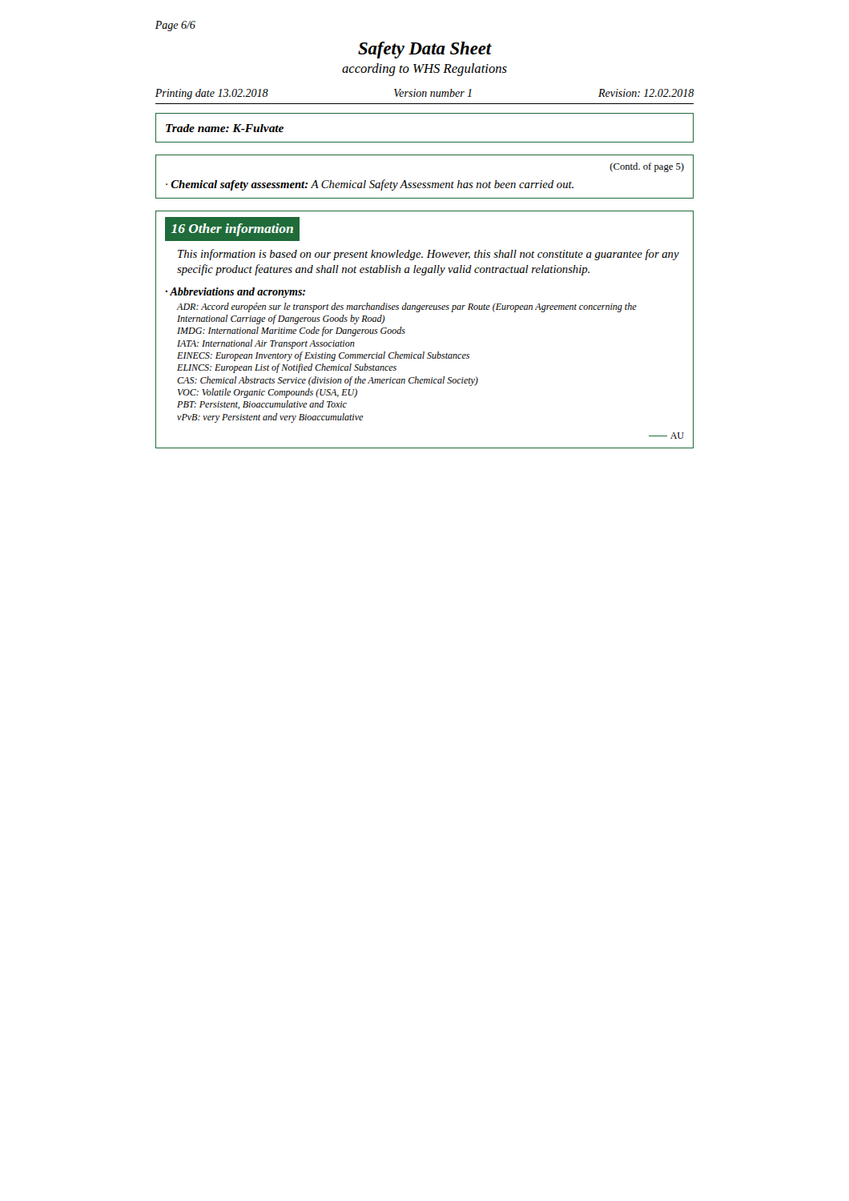Page 6/6
Safety Data Sheet
according to WHS Regulations
Printing date 13.02.2018 Version number 1 Revision: 12.02.2018
Trade name: K-Fulvate
(Contd. of page 5)
Chemical safety assessment: A Chemical Safety Assessment has not been carried out.
16 Other information
This information is based on our present knowledge. However, this shall not constitute a guarantee for any specific product features and shall not establish a legally valid contractual relationship.
Abbreviations and acronyms:
ADR: Accord européen sur le transport des marchandises dangereuses par Route (European Agreement concerning the International Carriage of Dangerous Goods by Road)
IMDG: International Maritime Code for Dangerous Goods
IATA: International Air Transport Association
EINECS: European Inventory of Existing Commercial Chemical Substances
ELINCS: European List of Notified Chemical Substances
CAS: Chemical Abstracts Service (division of the American Chemical Society)
VOC: Volatile Organic Compounds (USA, EU)
PBT: Persistent, Bioaccumulative and Toxic
vPvB: very Persistent and very Bioaccumulative
AU